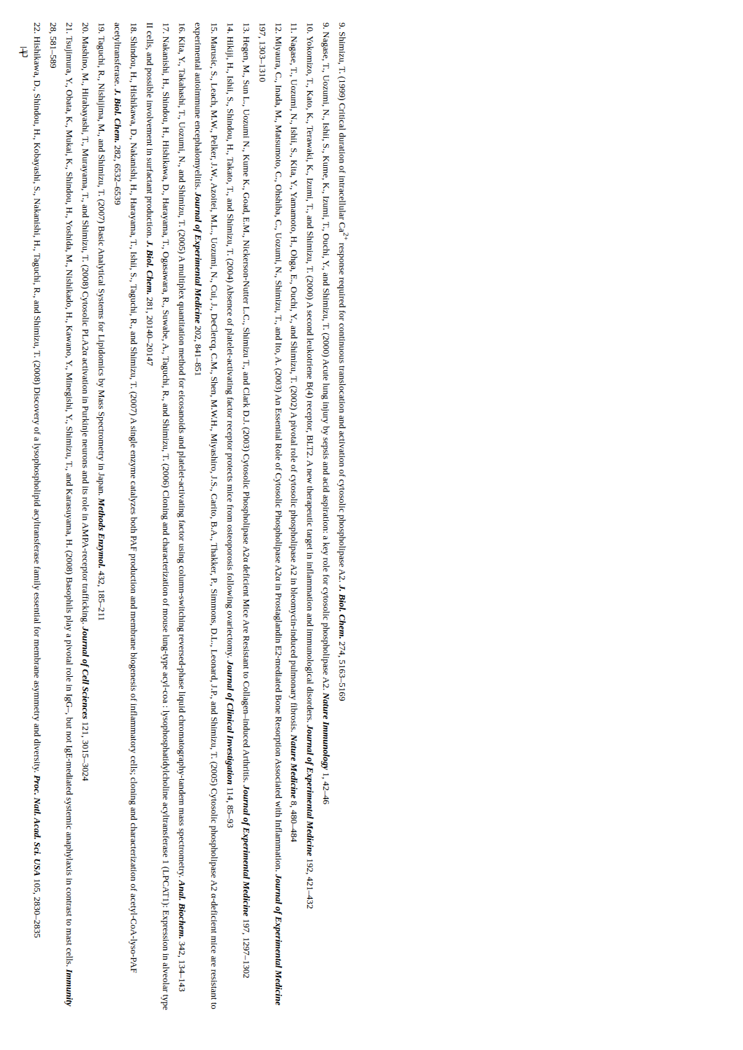9. Shimizu, T. (1999) Critical duration of intracellular Ca2+ response required for continuous translocation and activation of cytosolic phospholipase A2. J. Biol. Chem. 274, 5163–5169
9. Nagase, T., Uozumi, N., Ishii, S., Kume, K., Izumi, T., Ouchi, Y., and Shimizu, T. (2000) Acute lung injury by sepsis and acid aspiration: a key role for cytosolic phospholipase A2. Nature Immunology 1, 42–46
10. Yokomizo, T., Kato, K., Terawaki, K., Izumi, T., and Shimizu, T. (2000) A second leukotriene B(4) receptor, BLT2. A new therapeutic target in inflammation and immunological disorders. Journal of Experimental Medicine 192, 421–432
11. Nagase, T., Uozumi, N., Ishii, S., Kita, Y., Yamamoto, H., Ohga, E., Ouchi, Y., and Shimizu, T. (2002) A pivotal role of cytosolic phospholipase A2 in bleomycin-induced pulmonary fibrosis. Nature Medicine 8, 480–484
12. Miyaura, C., Inada, M., Matsumoto, C., Ohshiba, C., Uozumi, N., Shimizu, T., and Ito, A. (2003) An Essential Role of Cytosolic Phospholipase A2α in Prostaglandin E2-mediated Bone Resorption Associated with Inflammation. Journal of Experimental Medicine 197, 1303–1310
13. Hegen, M., Sun L., Uozumi N., Kume K., Goad, E.M., Nickerson-Nutter L.C., Shimizu T., and Clark D.J. (2003) Cytosolic Phospholipase A2α deficient Mice Are Resistant to Collagen–induced Arthritis. Journal of Experimental Medicine 197, 1297–1302
14. Hikiji, H., Ishii, S., Shindou, H., Takato, T., and Shimizu, T. (2004) Absence of platelet-activating factor receptor protects mice from osteoporosis following ovariectomy. Journal of Clinical Investigation 114, 85–93
15. Marusic, S., Leach, M.W., Pelker, J.W., Azoitei, M.L., Uozumi, N., Cui, J., DeClercq, C.M., Shen, M.W.H., Miyashiro, J.S., Carito, B.A., Thakker, P., Simmons, D.L., Leonard, J.P., and Shimizu, T. (2005) Cytosolic phospholipase A2 α-deficient mice are resistant to experimental autoimmune encephalomyelitis. Journal of Experimental Medicine 202, 841–851
16. Kita, Y., Takahashi, T., Uozumi, N., and Shimizu, T. (2005) A multiplex quantitation method for eicosanoids and platelet-activating factor using column-switching reversed-phase liquid chromatography-tandem mass spectrometry. Anal. Biochem. 342, 134–143
17. Nakanishi, H., Shindou, H., Hishikawa, D., Harayama, T., Ogasawara, R., Suwabe, A., Taguchi, R., and Shimizu, T. (2006) Cloning and characterization of mouse lung-type acyl-coa : lysophosphatidylcholine acyltransferase 1 (LPCAT1): Expression in alveolar type II cells, and possible involvement in surfactant production. J. Biol. Chem. 281, 20140–20147
18. Shindou, H., Hishikawa, D., Nakanishi, H., Harayama, T., Ishii, S., Taguchi, R., and Shimizu, T. (2007) A single enzyme catalyzes both PAF production and membrane biogenesis of inflammatory cells; cloning and characterization of acetyl-CoA-lyso-PAF acetyltransferase. J. Biol. Chem. 282, 6532–6539
19. Taguchi, R., Nishijima, M., and Shimizu, T. (2007) Basic Analytical Systems for Lipidomics by Mass Spectrometry in Japan. Methods Enzymol. 432, 185–211
20. Mashino, M., Hirabayashi, T., Murayama, T., and Shimizu, T. (2008) Cytosolic PLA2α activation in Purkinje neurons and its role in AMPA-receptor trafficking. Journal of Cell Sciences 121, 3015–3024
21. Tsujimura, Y., Obata, K., Mukai, K., Shindou, H., Yoshida, M., Nishikado, H., Kawano, Y., Minegishi, Y., Shimizu, T., and Karasuyama, H. (2008) Basophils play a pivotal role in IgG–, but not IgE-mediated systemic anaphylaxis in contrast to mast cells. Immunity 28, 581–589
22. Hishikawa, D., Shindou, H., Kobayashi, S., Nakanishi, H., Taguchi, R., and Shimizu, T. (2008) Discovery of a lysophospholipid acyltransferase family essential for membrane asymmetry and diversity. Proc. Natl. Acad. Sci. USA 105, 2830–2835
二七